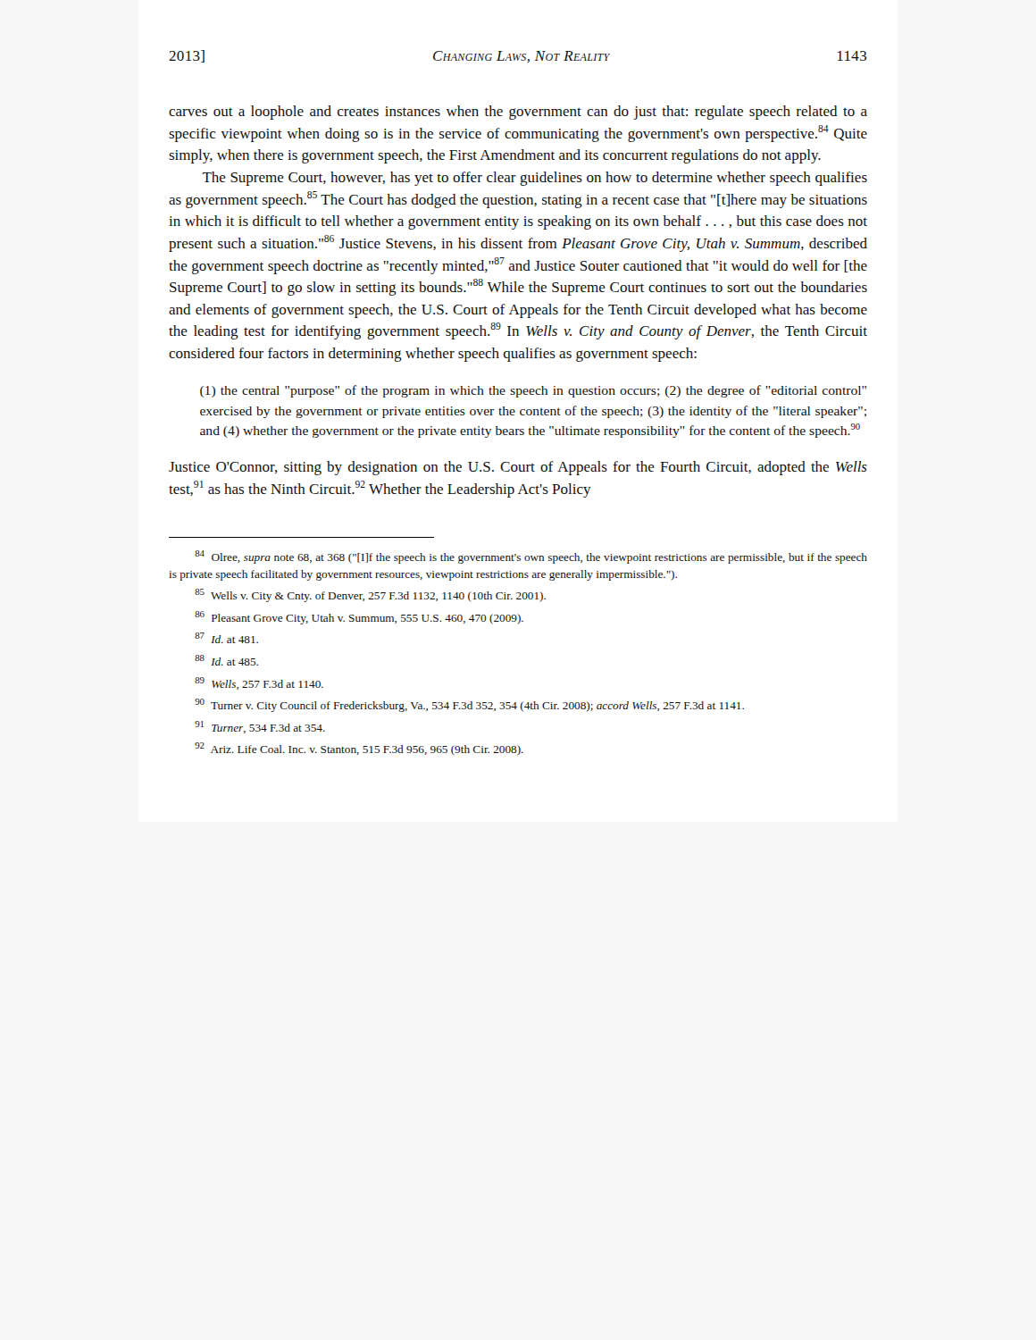2013] Changing Laws, Not Reality 1143
carves out a loophole and creates instances when the government can do just that: regulate speech related to a specific viewpoint when doing so is in the service of communicating the government's own perspective.84 Quite simply, when there is government speech, the First Amendment and its concurrent regulations do not apply.
The Supreme Court, however, has yet to offer clear guidelines on how to determine whether speech qualifies as government speech.85 The Court has dodged the question, stating in a recent case that "[t]here may be situations in which it is difficult to tell whether a government entity is speaking on its own behalf . . . , but this case does not present such a situation."86 Justice Stevens, in his dissent from Pleasant Grove City, Utah v. Summum, described the government speech doctrine as "recently minted,"87 and Justice Souter cautioned that "it would do well for [the Supreme Court] to go slow in setting its bounds."88 While the Supreme Court continues to sort out the boundaries and elements of government speech, the U.S. Court of Appeals for the Tenth Circuit developed what has become the leading test for identifying government speech.89 In Wells v. City and County of Denver, the Tenth Circuit considered four factors in determining whether speech qualifies as government speech:
(1) the central "purpose" of the program in which the speech in question occurs; (2) the degree of "editorial control" exercised by the government or private entities over the content of the speech; (3) the identity of the "literal speaker"; and (4) whether the government or the private entity bears the "ultimate responsibility" for the content of the speech.90
Justice O'Connor, sitting by designation on the U.S. Court of Appeals for the Fourth Circuit, adopted the Wells test,91 as has the Ninth Circuit.92 Whether the Leadership Act's Policy
84 Olree, supra note 68, at 368 ("[I]f the speech is the government's own speech, the viewpoint restrictions are permissible, but if the speech is private speech facilitated by government resources, viewpoint restrictions are generally impermissible.").
85 Wells v. City & Cnty. of Denver, 257 F.3d 1132, 1140 (10th Cir. 2001).
86 Pleasant Grove City, Utah v. Summum, 555 U.S. 460, 470 (2009).
87 Id. at 481.
88 Id. at 485.
89 Wells, 257 F.3d at 1140.
90 Turner v. City Council of Fredericksburg, Va., 534 F.3d 352, 354 (4th Cir. 2008); accord Wells, 257 F.3d at 1141.
91 Turner, 534 F.3d at 354.
92 Ariz. Life Coal. Inc. v. Stanton, 515 F.3d 956, 965 (9th Cir. 2008).